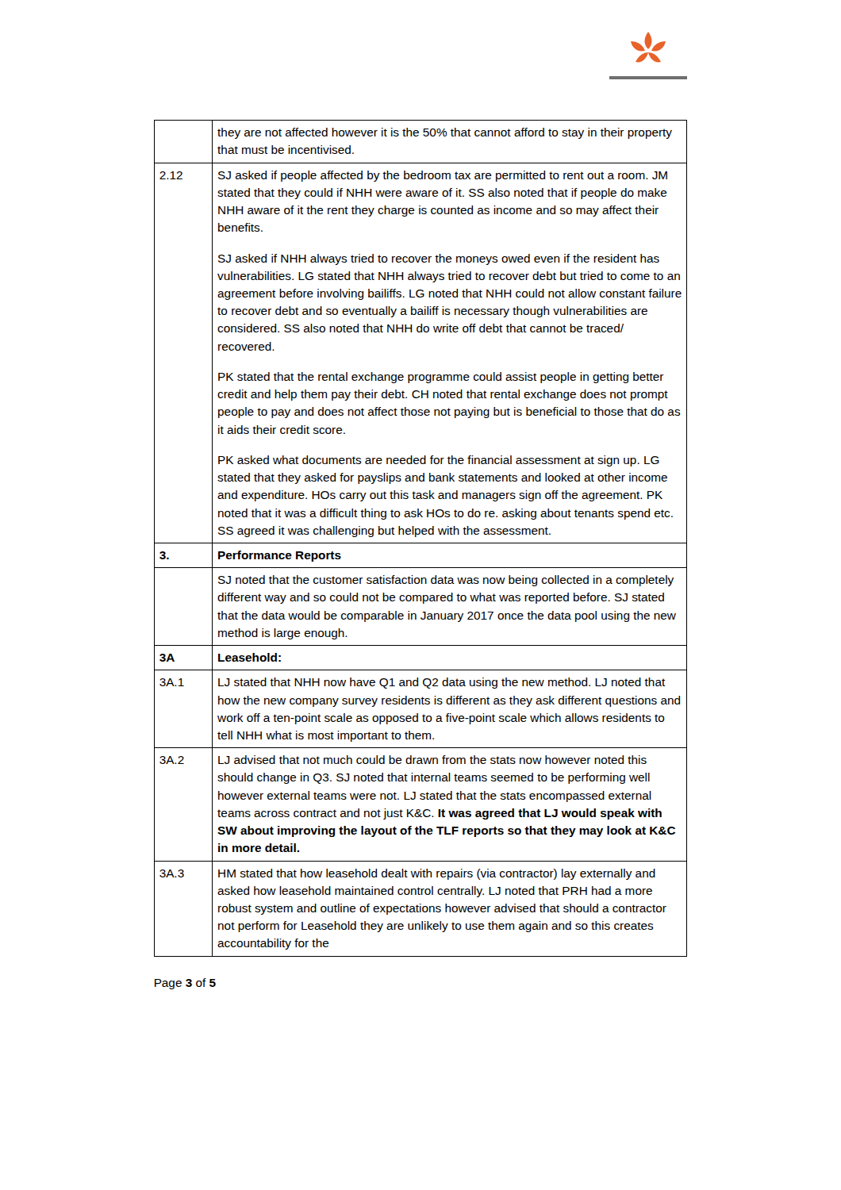| | they are not affected however it is the 50% that cannot afford to stay in their property that must be incentivised. |
| 2.12 | SJ asked if people affected by the bedroom tax are permitted to rent out a room. JM stated that they could if NHH were aware of it. SS also noted that if people do make NHH aware of it the rent they charge is counted as income and so may affect their benefits. SJ asked if NHH always tried to recover the moneys owed even if the resident has vulnerabilities. LG stated that NHH always tried to recover debt but tried to come to an agreement before involving bailiffs. LG noted that NHH could not allow constant failure to recover debt and so eventually a bailiff is necessary though vulnerabilities are considered. SS also noted that NHH do write off debt that cannot be traced/ recovered. PK stated that the rental exchange programme could assist people in getting better credit and help them pay their debt. CH noted that rental exchange does not prompt people to pay and does not affect those not paying but is beneficial to those that do as it aids their credit score. PK asked what documents are needed for the financial assessment at sign up. LG stated that they asked for payslips and bank statements and looked at other income and expenditure. HOs carry out this task and managers sign off the agreement. PK noted that it was a difficult thing to ask HOs to do re. asking about tenants spend etc. SS agreed it was challenging but helped with the assessment. |
| 3. | Performance Reports |
| | SJ noted that the customer satisfaction data was now being collected in a completely different way and so could not be compared to what was reported before. SJ stated that the data would be comparable in January 2017 once the data pool using the new method is large enough. |
| 3A | Leasehold: |
| 3A.1 | LJ stated that NHH now have Q1 and Q2 data using the new method. LJ noted that how the new company survey residents is different as they ask different questions and work off a ten-point scale as opposed to a five-point scale which allows residents to tell NHH what is most important to them. |
| 3A.2 | LJ advised that not much could be drawn from the stats now however noted this should change in Q3. SJ noted that internal teams seemed to be performing well however external teams were not. LJ stated that the stats encompassed external teams across contract and not just K&C. It was agreed that LJ would speak with SW about improving the layout of the TLF reports so that they may look at K&C in more detail. |
| 3A.3 | HM stated that how leasehold dealt with repairs (via contractor) lay externally and asked how leasehold maintained control centrally. LJ noted that PRH had a more robust system and outline of expectations however advised that should a contractor not perform for Leasehold they are unlikely to use them again and so this creates accountability for the |
Page 3 of 5